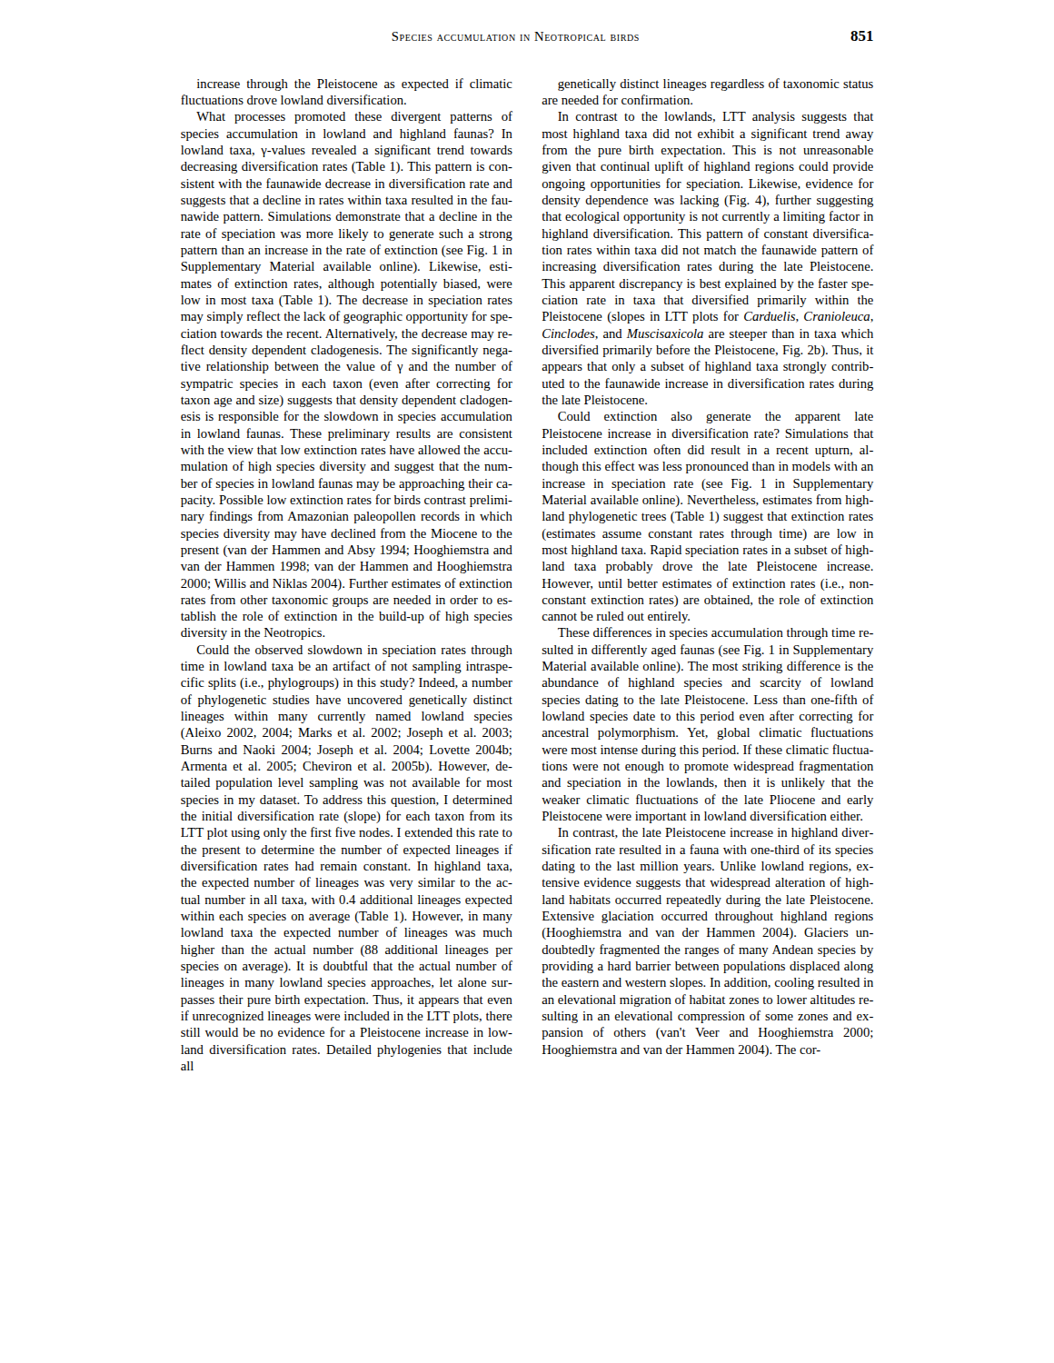Species accumulation in Neotropical birds 851
increase through the Pleistocene as expected if climatic fluctuations drove lowland diversification.
What processes promoted these divergent patterns of species accumulation in lowland and highland faunas? In lowland taxa, γ-values revealed a significant trend towards decreasing diversification rates (Table 1). This pattern is consistent with the faunawide decrease in diversification rate and suggests that a decline in rates within taxa resulted in the faunawide pattern. Simulations demonstrate that a decline in the rate of speciation was more likely to generate such a strong pattern than an increase in the rate of extinction (see Fig. 1 in Supplementary Material available online). Likewise, estimates of extinction rates, although potentially biased, were low in most taxa (Table 1). The decrease in speciation rates may simply reflect the lack of geographic opportunity for speciation towards the recent. Alternatively, the decrease may reflect density dependent cladogenesis. The significantly negative relationship between the value of γ and the number of sympatric species in each taxon (even after correcting for taxon age and size) suggests that density dependent cladogenesis is responsible for the slowdown in species accumulation in lowland faunas. These preliminary results are consistent with the view that low extinction rates have allowed the accumulation of high species diversity and suggest that the number of species in lowland faunas may be approaching their capacity. Possible low extinction rates for birds contrast preliminary findings from Amazonian paleopollen records in which species diversity may have declined from the Miocene to the present (van der Hammen and Absy 1994; Hooghiemstra and van der Hammen 1998; van der Hammen and Hooghiemstra 2000; Willis and Niklas 2004). Further estimates of extinction rates from other taxonomic groups are needed in order to establish the role of extinction in the build-up of high species diversity in the Neotropics.
Could the observed slowdown in speciation rates through time in lowland taxa be an artifact of not sampling intraspecific splits (i.e., phylogroups) in this study? Indeed, a number of phylogenetic studies have uncovered genetically distinct lineages within many currently named lowland species (Aleixo 2002, 2004; Marks et al. 2002; Joseph et al. 2003; Burns and Naoki 2004; Joseph et al. 2004; Lovette 2004b; Armenta et al. 2005; Cheviron et al. 2005b). However, detailed population level sampling was not available for most species in my dataset. To address this question, I determined the initial diversification rate (slope) for each taxon from its LTT plot using only the first five nodes. I extended this rate to the present to determine the number of expected lineages if diversification rates had remain constant. In highland taxa, the expected number of lineages was very similar to the actual number in all taxa, with 0.4 additional lineages expected within each species on average (Table 1). However, in many lowland taxa the expected number of lineages was much higher than the actual number (88 additional lineages per species on average). It is doubtful that the actual number of lineages in many lowland species approaches, let alone surpasses their pure birth expectation. Thus, it appears that even if unrecognized lineages were included in the LTT plots, there still would be no evidence for a Pleistocene increase in lowland diversification rates. Detailed phylogenies that include all
genetically distinct lineages regardless of taxonomic status are needed for confirmation.
In contrast to the lowlands, LTT analysis suggests that most highland taxa did not exhibit a significant trend away from the pure birth expectation. This is not unreasonable given that continual uplift of highland regions could provide ongoing opportunities for speciation. Likewise, evidence for density dependence was lacking (Fig. 4), further suggesting that ecological opportunity is not currently a limiting factor in highland diversification. This pattern of constant diversification rates within taxa did not match the faunawide pattern of increasing diversification rates during the late Pleistocene. This apparent discrepancy is best explained by the faster speciation rate in taxa that diversified primarily within the Pleistocene (slopes in LTT plots for Carduelis, Cranioleuca, Cinclodes, and Muscisaxicola are steeper than in taxa which diversified primarily before the Pleistocene, Fig. 2b). Thus, it appears that only a subset of highland taxa strongly contributed to the faunawide increase in diversification rates during the late Pleistocene.
Could extinction also generate the apparent late Pleistocene increase in diversification rate? Simulations that included extinction often did result in a recent upturn, although this effect was less pronounced than in models with an increase in speciation rate (see Fig. 1 in Supplementary Material available online). Nevertheless, estimates from highland phylogenetic trees (Table 1) suggest that extinction rates (estimates assume constant rates through time) are low in most highland taxa. Rapid speciation rates in a subset of highland taxa probably drove the late Pleistocene increase. However, until better estimates of extinction rates (i.e., nonconstant extinction rates) are obtained, the role of extinction cannot be ruled out entirely.
These differences in species accumulation through time resulted in differently aged faunas (see Fig. 1 in Supplementary Material available online). The most striking difference is the abundance of highland species and scarcity of lowland species dating to the late Pleistocene. Less than one-fifth of lowland species date to this period even after correcting for ancestral polymorphism. Yet, global climatic fluctuations were most intense during this period. If these climatic fluctuations were not enough to promote widespread fragmentation and speciation in the lowlands, then it is unlikely that the weaker climatic fluctuations of the late Pliocene and early Pleistocene were important in lowland diversification either.
In contrast, the late Pleistocene increase in highland diversification rate resulted in a fauna with one-third of its species dating to the last million years. Unlike lowland regions, extensive evidence suggests that widespread alteration of highland habitats occurred repeatedly during the late Pleistocene. Extensive glaciation occurred throughout highland regions (Hooghiemstra and van der Hammen 2004). Glaciers undoubtedly fragmented the ranges of many Andean species by providing a hard barrier between populations displaced along the eastern and western slopes. In addition, cooling resulted in an elevational migration of habitat zones to lower altitudes resulting in an elevational compression of some zones and expansion of others (van't Veer and Hooghiemstra 2000; Hooghiemstra and van der Hammen 2004). The cor-